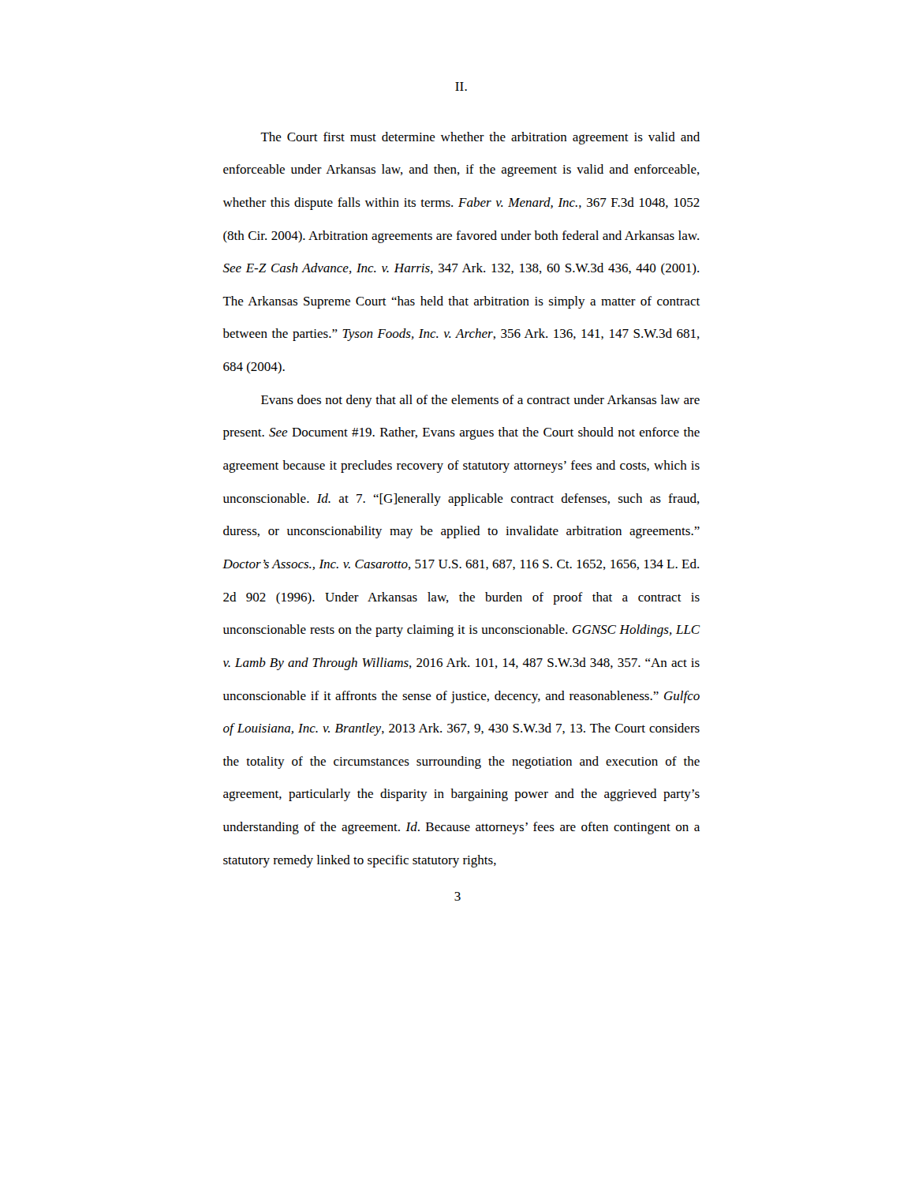II.
The Court first must determine whether the arbitration agreement is valid and enforceable under Arkansas law, and then, if the agreement is valid and enforceable, whether this dispute falls within its terms. Faber v. Menard, Inc., 367 F.3d 1048, 1052 (8th Cir. 2004). Arbitration agreements are favored under both federal and Arkansas law. See E-Z Cash Advance, Inc. v. Harris, 347 Ark. 132, 138, 60 S.W.3d 436, 440 (2001). The Arkansas Supreme Court “has held that arbitration is simply a matter of contract between the parties.” Tyson Foods, Inc. v. Archer, 356 Ark. 136, 141, 147 S.W.3d 681, 684 (2004).
Evans does not deny that all of the elements of a contract under Arkansas law are present. See Document #19. Rather, Evans argues that the Court should not enforce the agreement because it precludes recovery of statutory attorneys’ fees and costs, which is unconscionable. Id. at 7. “[G]enerally applicable contract defenses, such as fraud, duress, or unconscionability may be applied to invalidate arbitration agreements.” Doctor’s Assocs., Inc. v. Casarotto, 517 U.S. 681, 687, 116 S. Ct. 1652, 1656, 134 L. Ed. 2d 902 (1996). Under Arkansas law, the burden of proof that a contract is unconscionable rests on the party claiming it is unconscionable. GGNSC Holdings, LLC v. Lamb By and Through Williams, 2016 Ark. 101, 14, 487 S.W.3d 348, 357. “An act is unconscionable if it affronts the sense of justice, decency, and reasonableness.” Gulfco of Louisiana, Inc. v. Brantley, 2013 Ark. 367, 9, 430 S.W.3d 7, 13. The Court considers the totality of the circumstances surrounding the negotiation and execution of the agreement, particularly the disparity in bargaining power and the aggrieved party’s understanding of the agreement. Id. Because attorneys’ fees are often contingent on a statutory remedy linked to specific statutory rights,
3